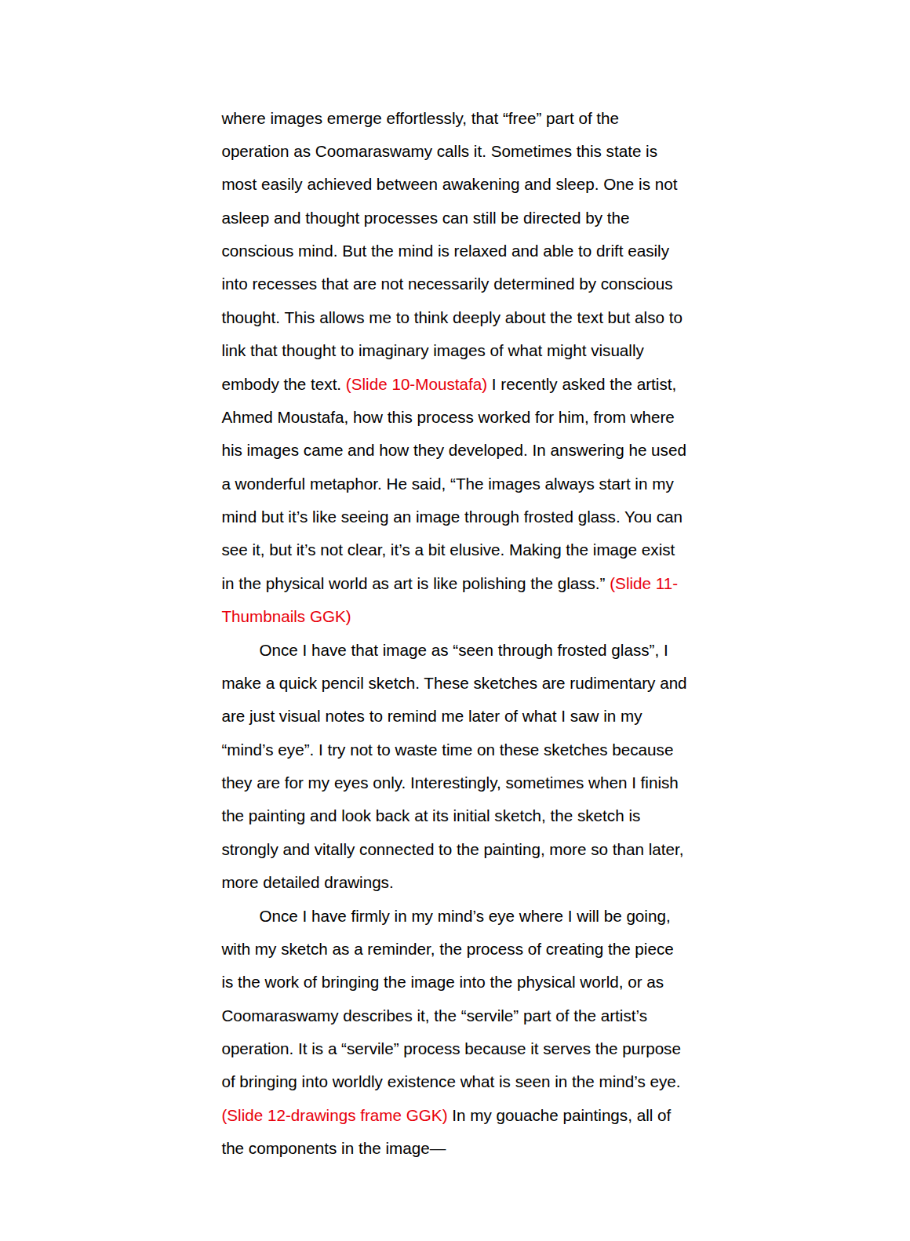where images emerge effortlessly, that “free” part of the operation as Coomaraswamy calls it. Sometimes this state is most easily achieved between awakening and sleep. One is not asleep and thought processes can still be directed by the conscious mind. But the mind is relaxed and able to drift easily into recesses that are not necessarily determined by conscious thought. This allows me to think deeply about the text but also to link that thought to imaginary images of what might visually embody the text. (Slide 10-Moustafa) I recently asked the artist, Ahmed Moustafa, how this process worked for him, from where his images came and how they developed. In answering he used a wonderful metaphor. He said, “The images always start in my mind but it’s like seeing an image through frosted glass. You can see it, but it’s not clear, it’s a bit elusive. Making the image exist in the physical world as art is like polishing the glass.” (Slide 11-Thumbnails GGK)
Once I have that image as “seen through frosted glass”, I make a quick pencil sketch. These sketches are rudimentary and are just visual notes to remind me later of what I saw in my “mind’s eye”. I try not to waste time on these sketches because they are for my eyes only. Interestingly, sometimes when I finish the painting and look back at its initial sketch, the sketch is strongly and vitally connected to the painting, more so than later, more detailed drawings.
Once I have firmly in my mind’s eye where I will be going, with my sketch as a reminder, the process of creating the piece is the work of bringing the image into the physical world, or as Coomaraswamy describes it, the “servile” part of the artist’s operation. It is a “servile” process because it serves the purpose of bringing into worldly existence what is seen in the mind’s eye. (Slide 12-drawings frame GGK) In my gouache paintings, all of the components in the image—